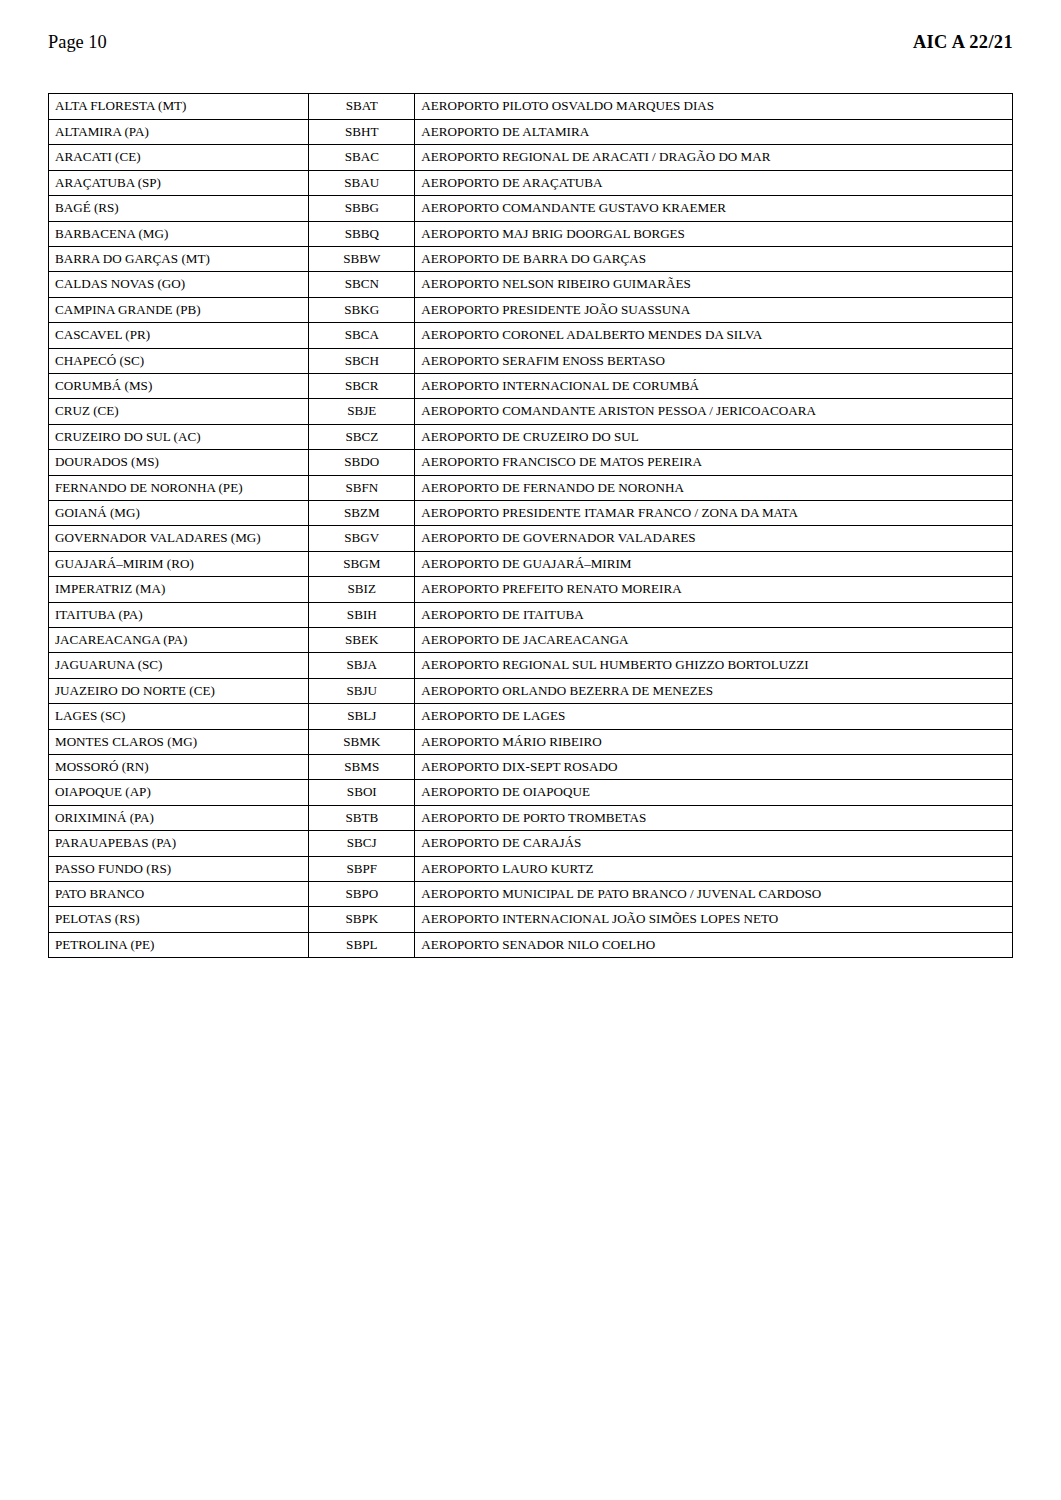Page 10 AIC A 22/21
| ALTA FLORESTA (MT) | SBAT | AEROPORTO PILOTO OSVALDO MARQUES DIAS |
| ALTAMIRA (PA) | SBHT | AEROPORTO DE ALTAMIRA |
| ARACATI (CE) | SBAC | AEROPORTO REGIONAL DE ARACATI / DRAGÃO DO MAR |
| ARAÇATUBA (SP) | SBAU | AEROPORTO DE ARAÇATUBA |
| BAGÉ (RS) | SBBG | AEROPORTO COMANDANTE GUSTAVO KRAEMER |
| BARBACENA (MG) | SBBQ | AEROPORTO MAJ BRIG DOORGAL BORGES |
| BARRA DO GARÇAS (MT) | SBBW | AEROPORTO DE BARRA DO GARÇAS |
| CALDAS NOVAS (GO) | SBCN | AEROPORTO NELSON RIBEIRO GUIMARÃES |
| CAMPINA GRANDE (PB) | SBKG | AEROPORTO PRESIDENTE JOÃO SUASSUNA |
| CASCAVEL (PR) | SBCA | AEROPORTO CORONEL ADALBERTO MENDES DA SILVA |
| CHAPECÓ (SC) | SBCH | AEROPORTO SERAFIM ENOSS BERTASO |
| CORUMBÁ (MS) | SBCR | AEROPORTO INTERNACIONAL DE CORUMBÁ |
| CRUZ (CE) | SBJE | AEROPORTO COMANDANTE ARISTON PESSOA / JERICOACOARA |
| CRUZEIRO DO SUL (AC) | SBCZ | AEROPORTO DE CRUZEIRO DO SUL |
| DOURADOS (MS) | SBDO | AEROPORTO FRANCISCO DE MATOS PEREIRA |
| FERNANDO DE NORONHA (PE) | SBFN | AEROPORTO DE FERNANDO DE NORONHA |
| GOIANÁ (MG) | SBZM | AEROPORTO PRESIDENTE ITAMAR FRANCO / ZONA DA MATA |
| GOVERNADOR VALADARES (MG) | SBGV | AEROPORTO DE GOVERNADOR VALADARES |
| GUAJARÁ–MIRIM (RO) | SBGM | AEROPORTO DE GUAJARÁ–MIRIM |
| IMPERATRIZ (MA) | SBIZ | AEROPORTO PREFEITO RENATO MOREIRA |
| ITAITUBA (PA) | SBIH | AEROPORTO DE ITAITUBA |
| JACAREACANGA (PA) | SBEK | AEROPORTO DE JACAREACANGA |
| JAGUARUNA (SC) | SBJA | AEROPORTO REGIONAL SUL HUMBERTO GHIZZO BORTOLUZZI |
| JUAZEIRO DO NORTE (CE) | SBJU | AEROPORTO ORLANDO BEZERRA DE MENEZES |
| LAGES (SC) | SBLJ | AEROPORTO DE LAGES |
| MONTES CLAROS (MG) | SBMK | AEROPORTO MÁRIO RIBEIRO |
| MOSSORÓ (RN) | SBMS | AEROPORTO DIX-SEPT ROSADO |
| OIAPOQUE (AP) | SBOI | AEROPORTO DE OIAPOQUE |
| ORIXIMINÁ (PA) | SBTB | AEROPORTO DE PORTO TROMBETAS |
| PARAUAPEBAS (PA) | SBCJ | AEROPORTO DE CARAJÁS |
| PASSO FUNDO (RS) | SBPF | AEROPORTO LAURO KURTZ |
| PATO BRANCO | SBPO | AEROPORTO MUNICIPAL DE PATO BRANCO / JUVENAL CARDOSO |
| PELOTAS (RS) | SBPK | AEROPORTO INTERNACIONAL JOÃO SIMÕES LOPES NETO |
| PETROLINA (PE) | SBPL | AEROPORTO SENADOR NILO COELHO |